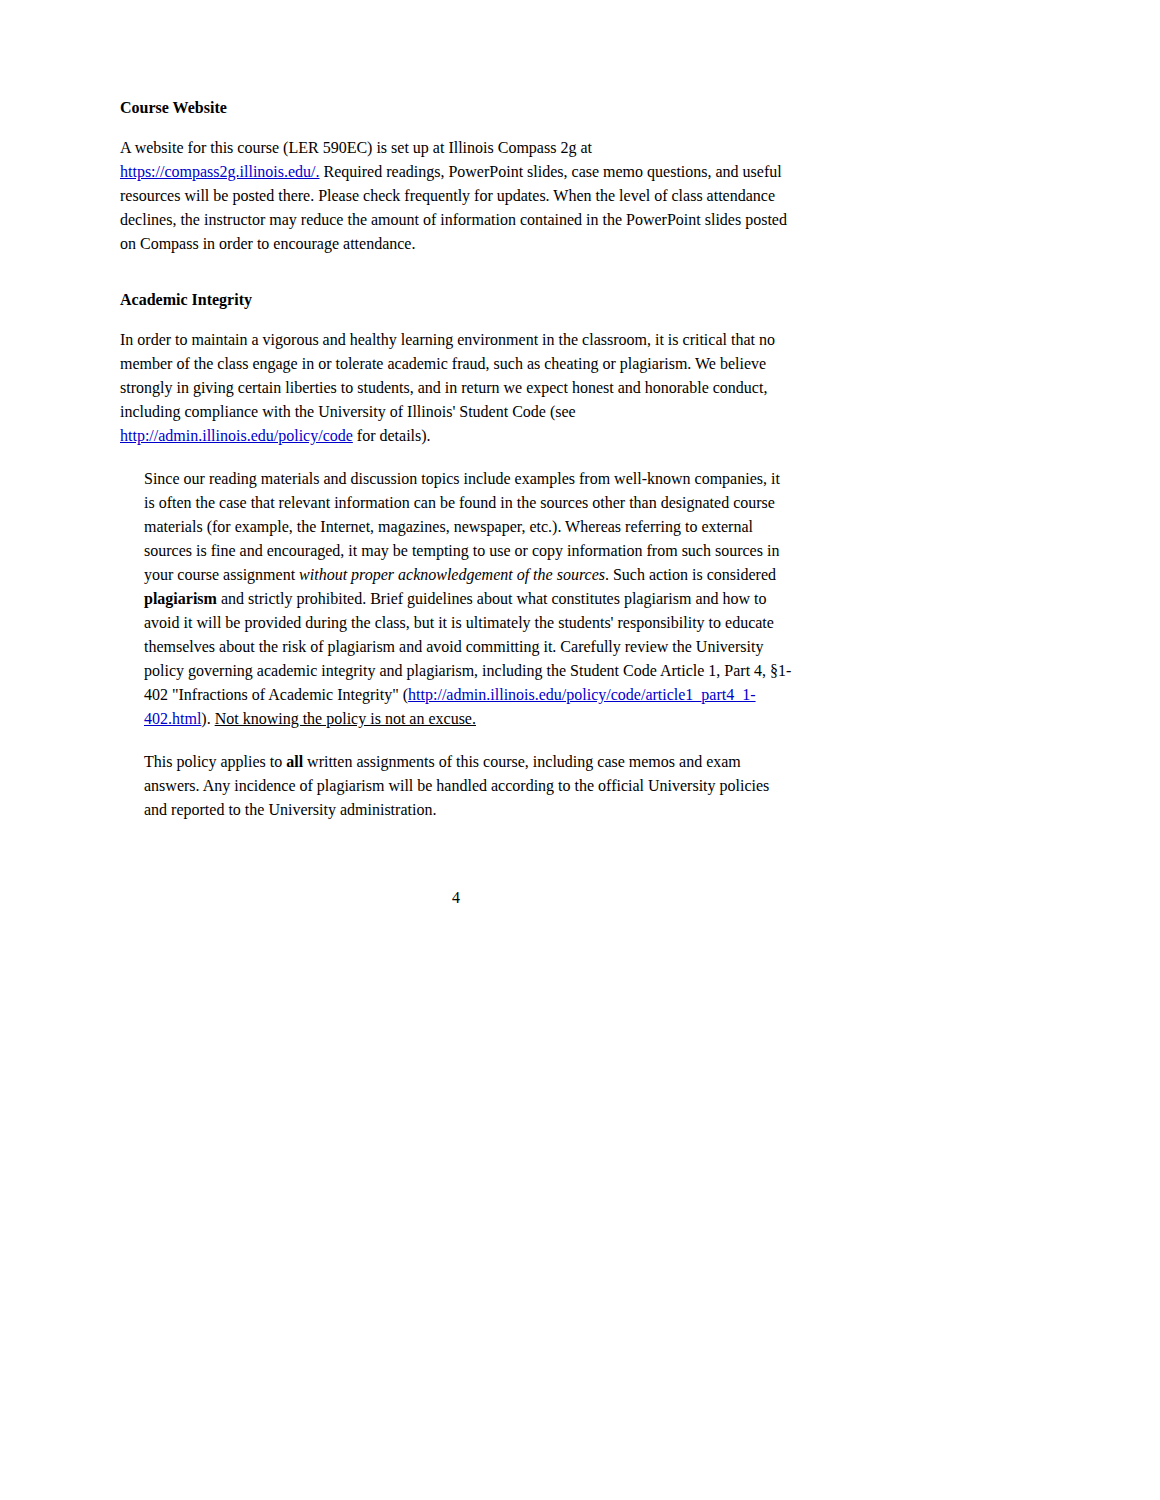Course Website
A website for this course (LER 590EC) is set up at Illinois Compass 2g at https://compass2g.illinois.edu/. Required readings, PowerPoint slides, case memo questions, and useful resources will be posted there. Please check frequently for updates. When the level of class attendance declines, the instructor may reduce the amount of information contained in the PowerPoint slides posted on Compass in order to encourage attendance.
Academic Integrity
In order to maintain a vigorous and healthy learning environment in the classroom, it is critical that no member of the class engage in or tolerate academic fraud, such as cheating or plagiarism. We believe strongly in giving certain liberties to students, and in return we expect honest and honorable conduct, including compliance with the University of Illinois' Student Code (see http://admin.illinois.edu/policy/code for details).
Since our reading materials and discussion topics include examples from well-known companies, it is often the case that relevant information can be found in the sources other than designated course materials (for example, the Internet, magazines, newspaper, etc.). Whereas referring to external sources is fine and encouraged, it may be tempting to use or copy information from such sources in your course assignment without proper acknowledgement of the sources. Such action is considered plagiarism and strictly prohibited. Brief guidelines about what constitutes plagiarism and how to avoid it will be provided during the class, but it is ultimately the students' responsibility to educate themselves about the risk of plagiarism and avoid committing it. Carefully review the University policy governing academic integrity and plagiarism, including the Student Code Article 1, Part 4, §1-402 "Infractions of Academic Integrity" (http://admin.illinois.edu/policy/code/article1_part4_1-402.html). Not knowing the policy is not an excuse.
This policy applies to all written assignments of this course, including case memos and exam answers. Any incidence of plagiarism will be handled according to the official University policies and reported to the University administration.
4